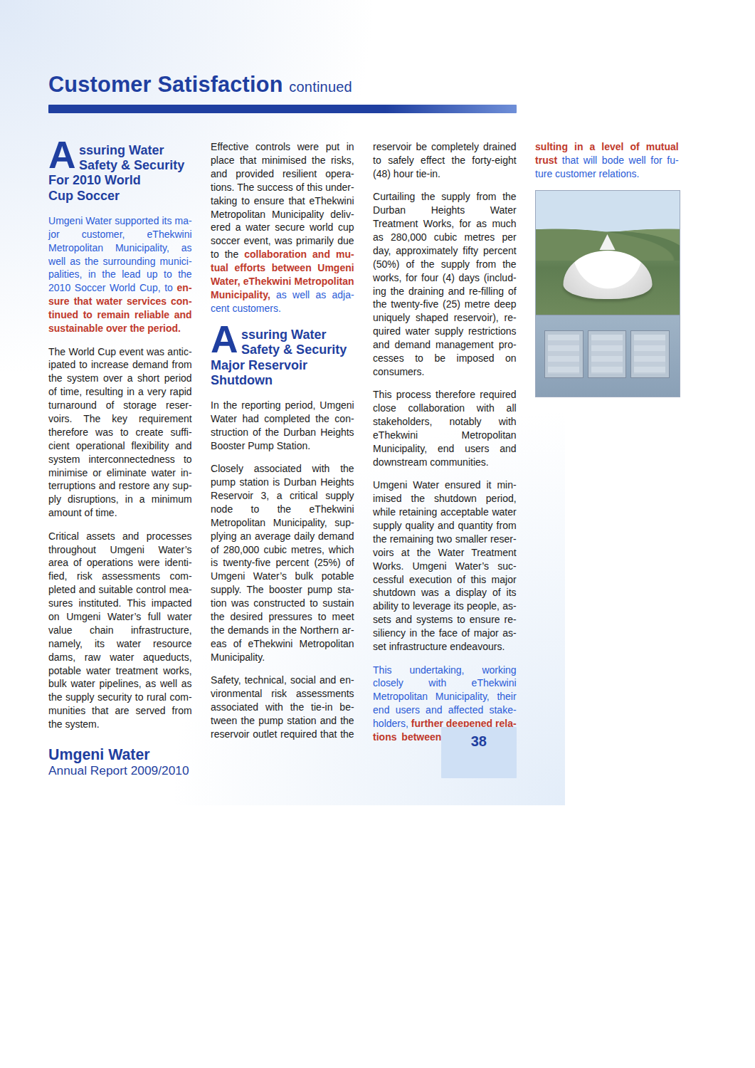Customer Satisfaction continued
A
ssuring Water Safety & Security For 2010 World Cup Soccer
Umgeni Water supported its major customer, eThekwini Metropolitan Municipality, as well as the surrounding municipalities, in the lead up to the 2010 Soccer World Cup, to ensure that water services continued to remain reliable and sustainable over the period.
The World Cup event was anticipated to increase demand from the system over a short period of time, resulting in a very rapid turnaround of storage reservoirs. The key requirement therefore was to create sufficient operational flexibility and system interconnectedness to minimise or eliminate water interruptions and restore any supply disruptions, in a minimum amount of time.
Critical assets and processes throughout Umgeni Water’s area of operations were identified, risk assessments completed and suitable control measures instituted. This impacted on Umgeni Water’s full water value chain infrastructure, namely, its water resource dams, raw water aqueducts, potable water treatment works, bulk water pipelines, as well as the supply security to rural communities that are served from the system.
Effective controls were put in place that minimised the risks, and provided resilient operations. The success of this undertaking to ensure that eThekwini Metropolitan Municipality delivered a water secure world cup soccer event, was primarily due to the collaboration and mutual efforts between Umgeni Water, eThekwini Metropolitan Municipality, as well as adjacent customers.
A
ssuring Water Safety & Security Major Reservoir Shutdown
In the reporting period, Umgeni Water had completed the construction of the Durban Heights Booster Pump Station.
Closely associated with the pump station is Durban Heights Reservoir 3, a critical supply node to the eThekwini Metropolitan Municipality, supplying an average daily demand of 280,000 cubic metres, which is twenty-five percent (25%) of Umgeni Water’s bulk potable supply. The booster pump station was constructed to sustain the desired pressures to meet the demands in the Northern areas of eThekwini Metropolitan Municipality.
Safety, technical, social and environmental risk assessments associated with the tie-in between the pump station and the reservoir outlet required that the reservoir be completely drained to safely effect the forty-eight (48) hour tie-in.
Curtailing the supply from the Durban Heights Water Treatment Works, for as much as 280,000 cubic metres per day, approximately fifty percent (50%) of the supply from the works, for four (4) days (including the draining and re-filling of the twenty-five (25) metre deep uniquely shaped reservoir), required water supply restrictions and demand management processes to be imposed on consumers.
This process therefore required close collaboration with all stakeholders, notably with eThekwini Metropolitan Municipality, end users and downstream communities.
Umgeni Water ensured it minimised the shutdown period, while retaining acceptable water supply quality and quantity from the remaining two smaller reservoirs at the Water Treatment Works. Umgeni Water’s successful execution of this major shutdown was a display of its ability to leverage its people, assets and systems to ensure resiliency in the face of major asset infrastructure endeavours.
This undertaking, working closely with eThekwini Metropolitan Municipality, their end users and affected stakeholders, further deepened relations between the parties resulting in a level of mutual trust that will bode well for future customer relations.
Umgeni Water
Annual Report 2009/2010
38